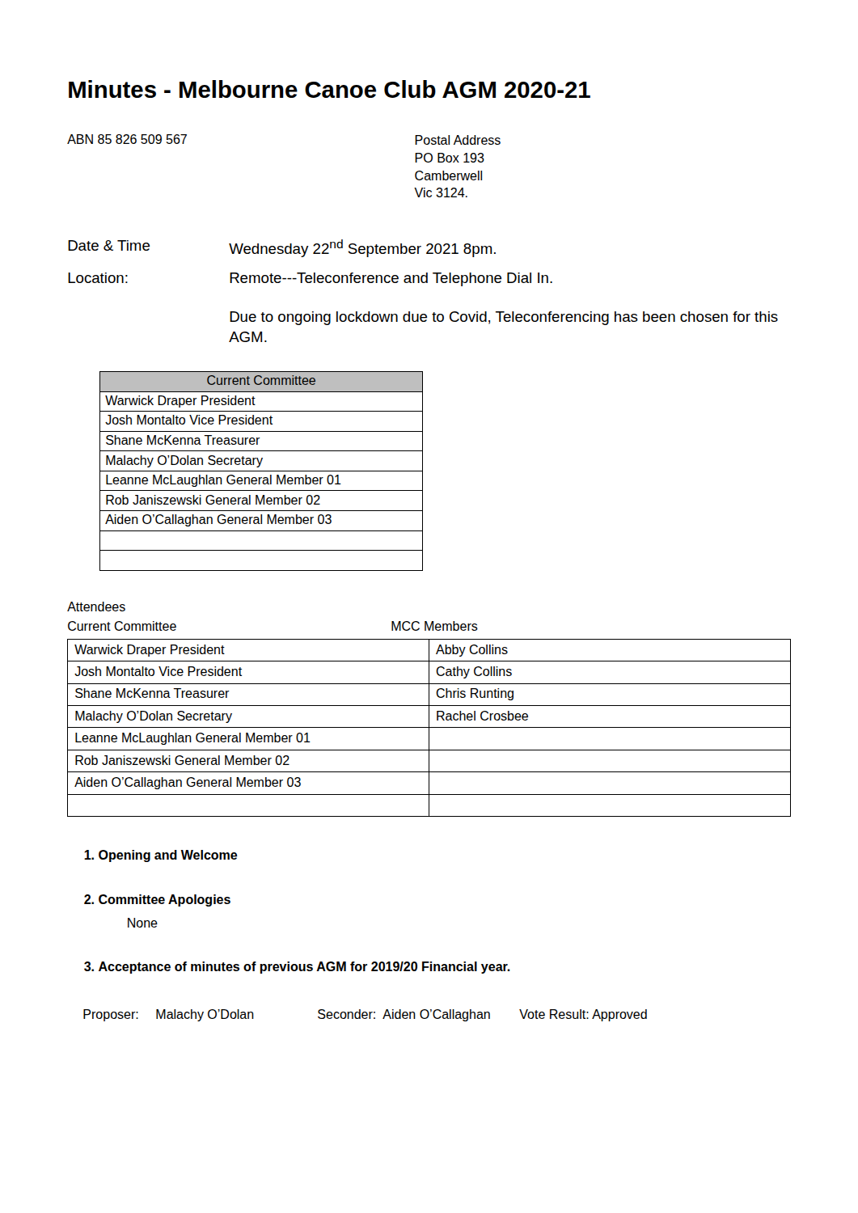Minutes - Melbourne Canoe Club AGM 2020-21
ABN 85 826 509 567
Postal Address
PO Box 193
Camberwell
Vic 3124.
Date & Time
Wednesday 22nd September 2021 8pm.
Location:
Remote---Teleconference and Telephone Dial In.
Due to ongoing lockdown due to Covid, Teleconferencing has been chosen for this AGM.
| Current Committee |
| --- |
| Warwick Draper President |
| Josh Montalto Vice President |
| Shane McKenna Treasurer |
| Malachy O’Dolan Secretary |
| Leanne McLaughlan General Member 01 |
| Rob Janiszewski General Member 02 |
| Aiden O’Callaghan General Member 03 |
Attendees
Current Committee
MCC Members
| Warwick Draper President | Abby Collins |
| Josh Montalto Vice President | Cathy Collins |
| Shane McKenna Treasurer | Chris Runting |
| Malachy O’Dolan Secretary | Rachel Crosbee |
| Leanne McLaughlan General Member 01 | |
| Rob Janiszewski General Member 02 | |
| Aiden O’Callaghan General Member 03 | |
Opening and Welcome
Committee Apologies None
Acceptance of minutes of previous AGM for 2019/20 Financial year.
Proposer:
Malachy O’Dolan
Seconder: Aiden O’Callaghan
Vote Result: Approved